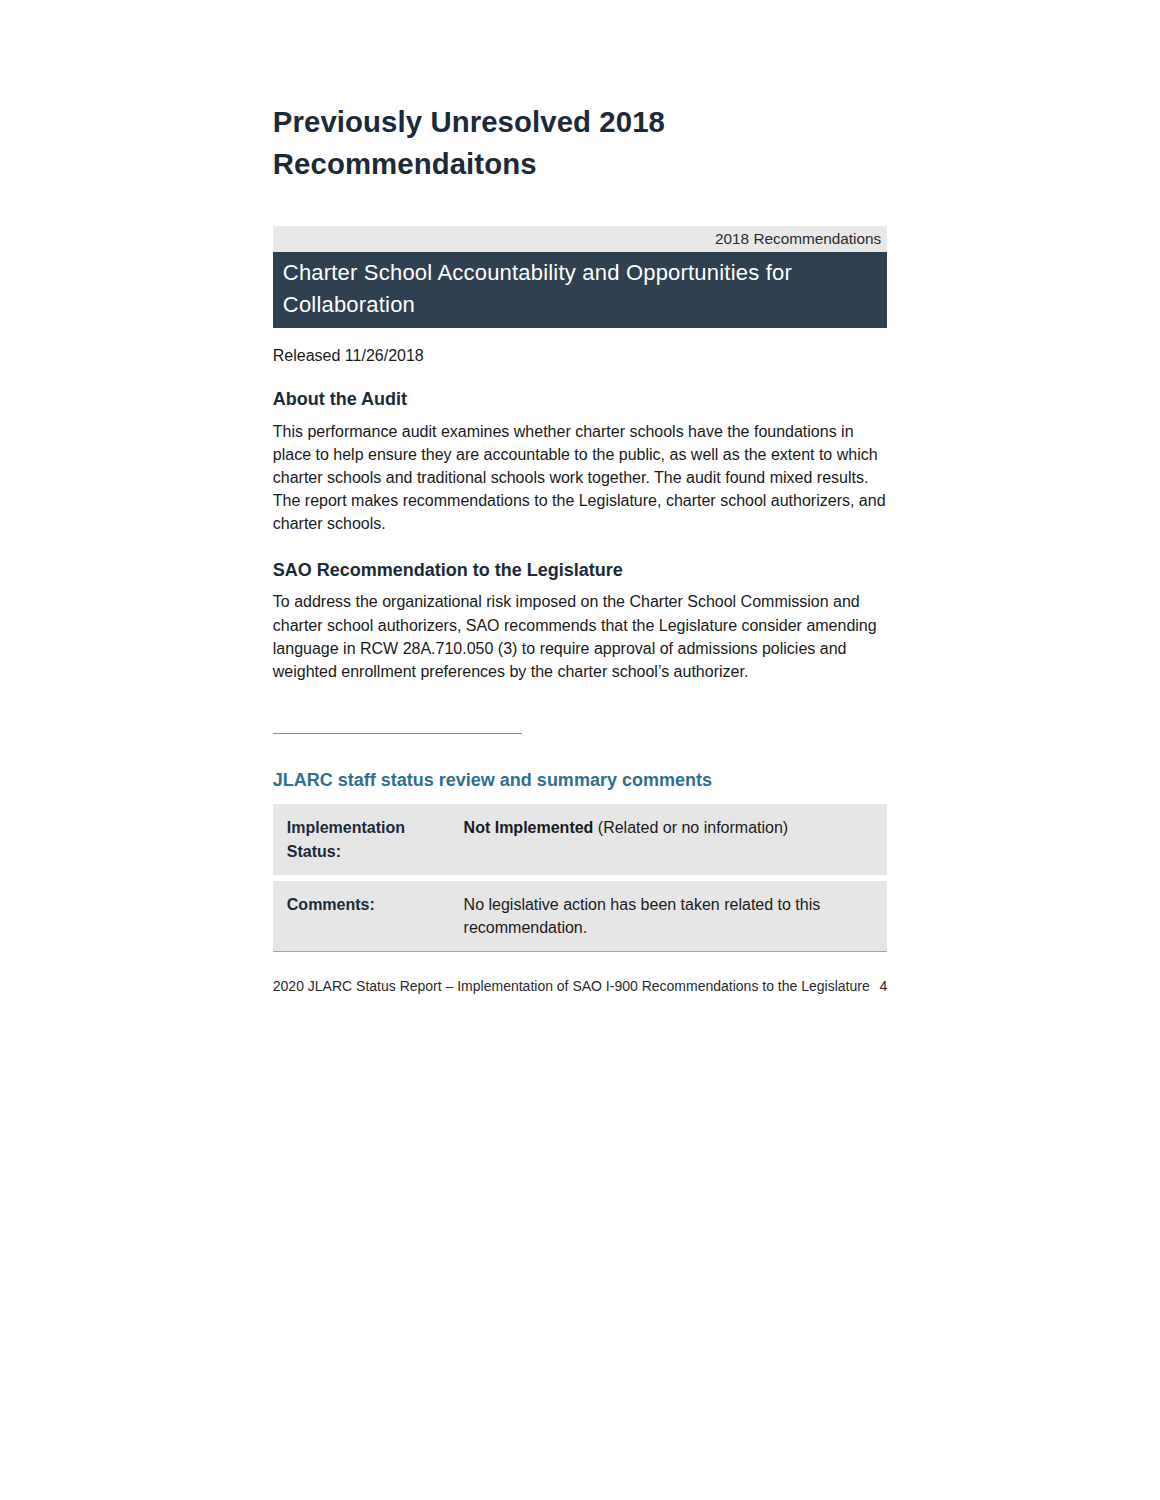Previously Unresolved 2018 Recommendaitons
2018 Recommendations
Charter School Accountability and Opportunities for Collaboration
Released 11/26/2018
About the Audit
This performance audit examines whether charter schools have the foundations in place to help ensure they are accountable to the public, as well as the extent to which charter schools and traditional schools work together. The audit found mixed results. The report makes recommendations to the Legislature, charter school authorizers, and charter schools.
SAO Recommendation to the Legislature
To address the organizational risk imposed on the Charter School Commission and charter school authorizers, SAO recommends that the Legislature consider amending language in RCW 28A.710.050 (3) to require approval of admissions policies and weighted enrollment preferences by the charter school’s authorizer.
JLARC staff status review and summary comments
| Implementation Status: | Not Implemented (Related or no information) |
| Comments: | No legislative action has been taken related to this recommendation. |
2020 JLARC Status Report – Implementation of SAO I-900 Recommendations to the Legislature 4